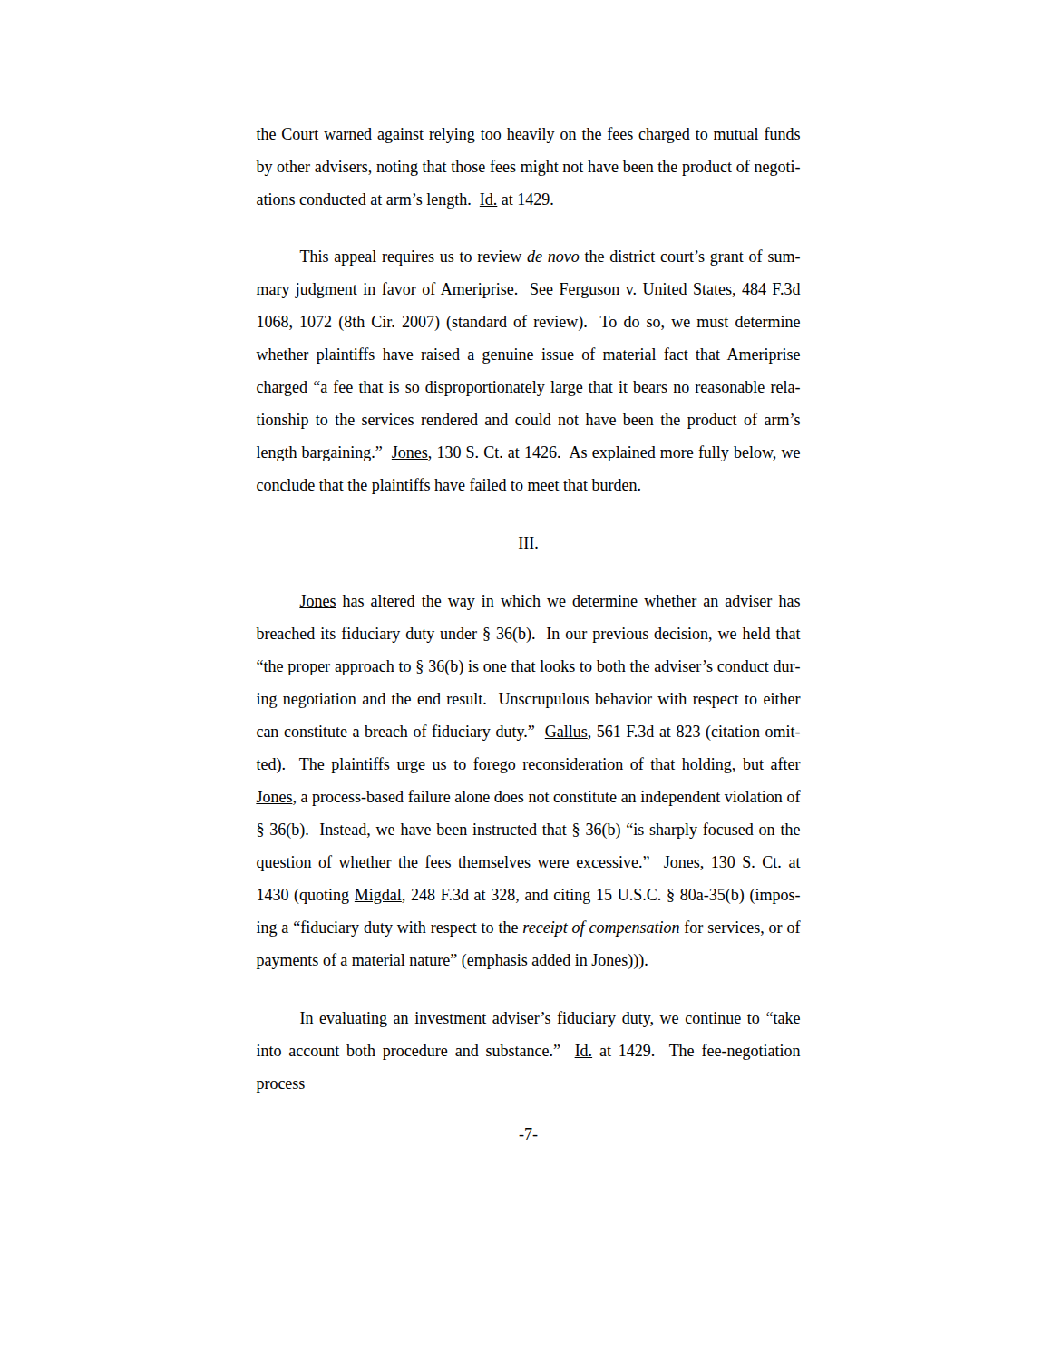the Court warned against relying too heavily on the fees charged to mutual funds by other advisers, noting that those fees might not have been the product of negotiations conducted at arm’s length. Id. at 1429.
This appeal requires us to review de novo the district court’s grant of summary judgment in favor of Ameriprise. See Ferguson v. United States, 484 F.3d 1068, 1072 (8th Cir. 2007) (standard of review). To do so, we must determine whether plaintiffs have raised a genuine issue of material fact that Ameriprise charged “a fee that is so disproportionately large that it bears no reasonable relationship to the services rendered and could not have been the product of arm’s length bargaining.” Jones, 130 S. Ct. at 1426. As explained more fully below, we conclude that the plaintiffs have failed to meet that burden.
III.
Jones has altered the way in which we determine whether an adviser has breached its fiduciary duty under § 36(b). In our previous decision, we held that “the proper approach to § 36(b) is one that looks to both the adviser’s conduct during negotiation and the end result. Unscrupulous behavior with respect to either can constitute a breach of fiduciary duty.” Gallus, 561 F.3d at 823 (citation omitted). The plaintiffs urge us to forego reconsideration of that holding, but after Jones, a process-based failure alone does not constitute an independent violation of § 36(b). Instead, we have been instructed that § 36(b) “is sharply focused on the question of whether the fees themselves were excessive.” Jones, 130 S. Ct. at 1430 (quoting Migdal, 248 F.3d at 328, and citing 15 U.S.C. § 80a-35(b) (imposing a “fiduciary duty with respect to the receipt of compensation for services, or of payments of a material nature” (emphasis added in Jones))).
In evaluating an investment adviser’s fiduciary duty, we continue to “take into account both procedure and substance.” Id. at 1429. The fee-negotiation process
-7-